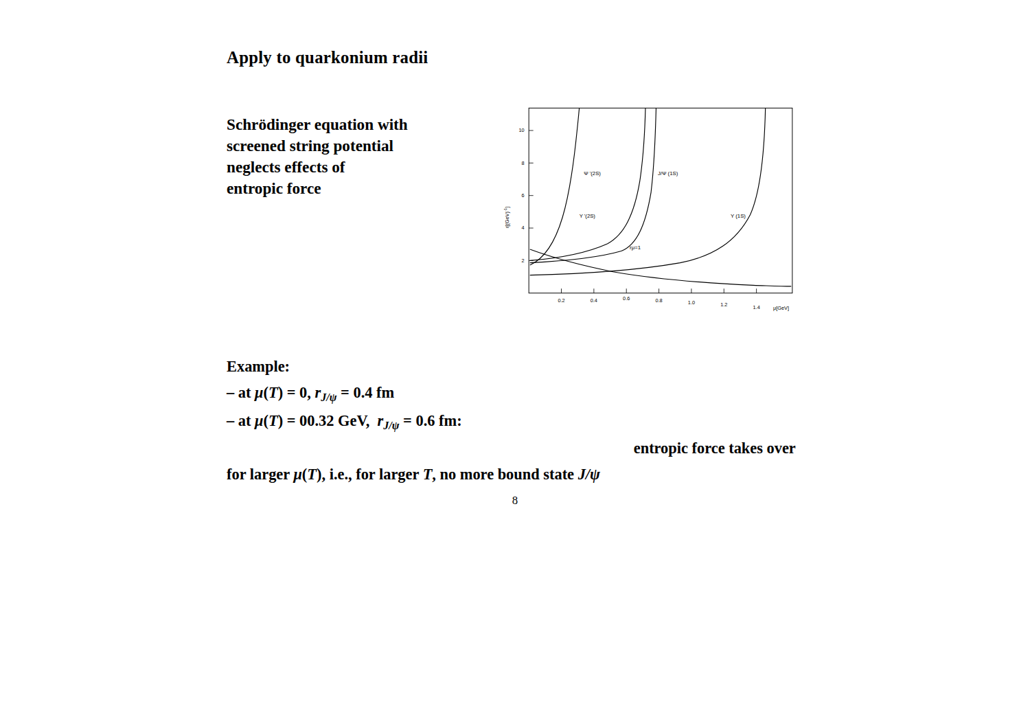Apply to quarkonium radii
Schrödinger equation with
screened string potential
neglects effects of
entropic force
10 8 6 4 2 r[(GeV)-1] 0.2 0.4 0.6 0.8 1.0 1.2 1.4 μ[GeV] Ψ '(2S) Υ '(2S) J/Ψ (1S) Υ (1S) rμ=1
Example:
– at μ(T) = 0, rJ/ψ = 0.4 fm
– at μ(T) = 00.32 GeV, rJ/ψ = 0.6 fm:
entropic force takes over
for larger μ(T), i.e., for larger T, no more bound state J/ψ
8